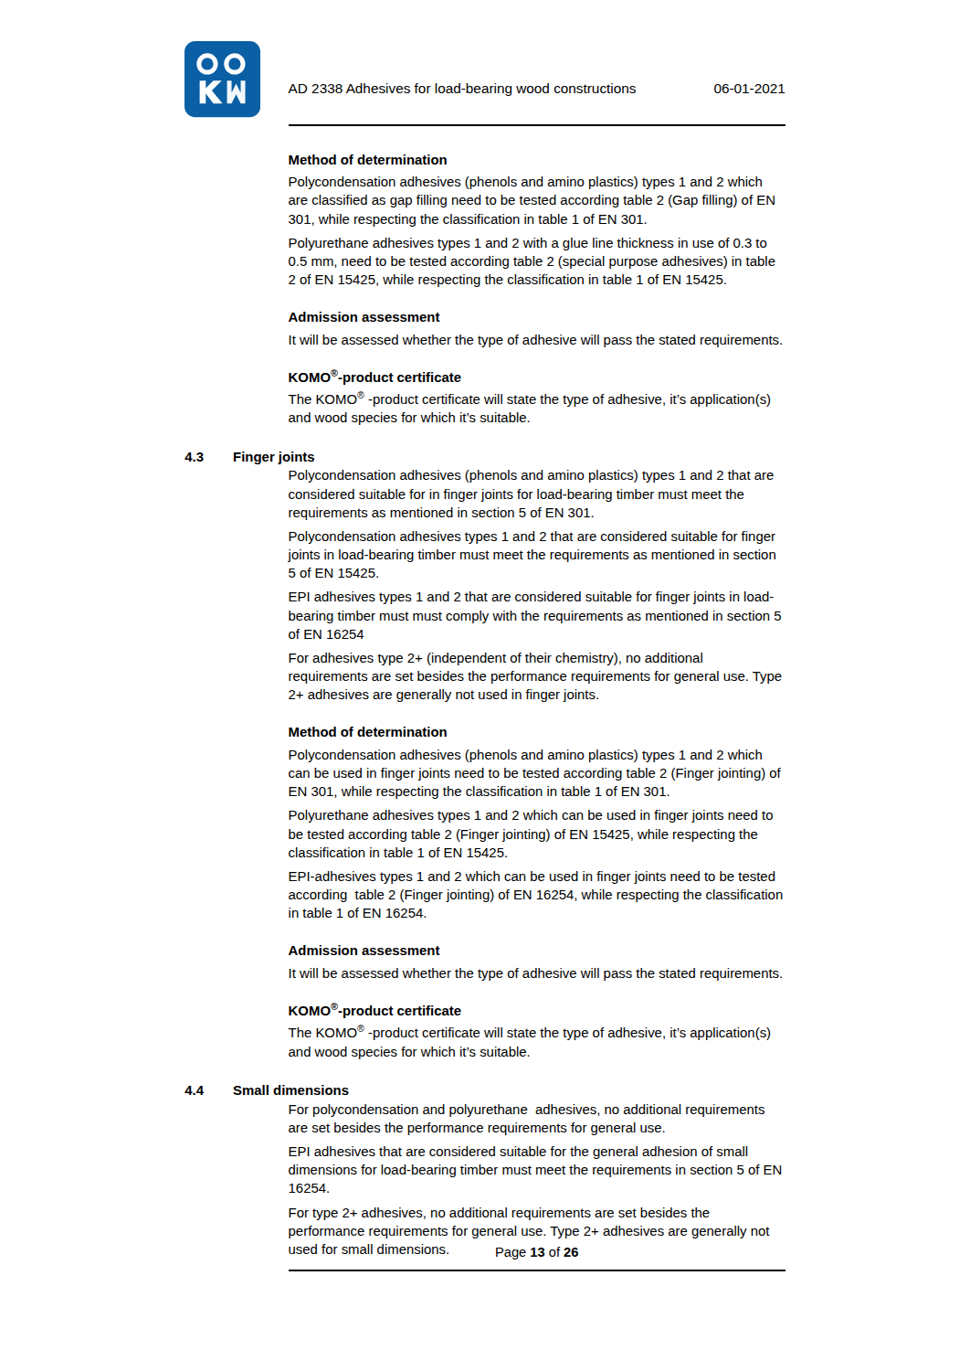AD 2338 Adhesives for load-bearing wood constructions
06-01-2021
Method of determination
Polycondensation adhesives (phenols and amino plastics) types 1 and 2 which are classified as gap filling need to be tested according table 2 (Gap filling) of EN 301, while respecting the classification in table 1 of EN 301.
Polyurethane adhesives types 1 and 2 with a glue line thickness in use of 0.3 to 0.5 mm, need to be tested according table 2 (special purpose adhesives) in table 2 of EN 15425, while respecting the classification in table 1 of EN 15425.
Admission assessment
It will be assessed whether the type of adhesive will pass the stated requirements.
KOMO®-product certificate
The KOMO® -product certificate will state the type of adhesive, it’s application(s) and wood species for which it’s suitable.
4.3
Finger joints
Polycondensation adhesives (phenols and amino plastics) types 1 and 2 that are considered suitable for in finger joints for load-bearing timber must meet the requirements as mentioned in section 5 of EN 301.
Polycondensation adhesives types 1 and 2 that are considered suitable for finger joints in load-bearing timber must meet the requirements as mentioned in section 5 of EN 15425.
EPI adhesives types 1 and 2 that are considered suitable for finger joints in load-bearing timber must must comply with the requirements as mentioned in section 5 of EN 16254
For adhesives type 2+ (independent of their chemistry), no additional requirements are set besides the performance requirements for general use. Type 2+ adhesives are generally not used in finger joints.
Method of determination
Polycondensation adhesives (phenols and amino plastics) types 1 and 2 which can be used in finger joints need to be tested according table 2 (Finger jointing) of EN 301, while respecting the classification in table 1 of EN 301.
Polyurethane adhesives types 1 and 2 which can be used in finger joints need to be tested according table 2 (Finger jointing) of EN 15425, while respecting the classification in table 1 of EN 15425.
EPI-adhesives types 1 and 2 which can be used in finger joints need to be tested according table 2 (Finger jointing) of EN 16254, while respecting the classification in table 1 of EN 16254.
Admission assessment
It will be assessed whether the type of adhesive will pass the stated requirements.
KOMO®-product certificate
The KOMO® -product certificate will state the type of adhesive, it’s application(s) and wood species for which it’s suitable.
4.4
Small dimensions
For polycondensation and polyurethane adhesives, no additional requirements are set besides the performance requirements for general use.
EPI adhesives that are considered suitable for the general adhesion of small dimensions for load-bearing timber must meet the requirements in section 5 of EN 16254.
For type 2+ adhesives, no additional requirements are set besides the performance requirements for general use. Type 2+ adhesives are generally not used for small dimensions.
Page 13 of 26